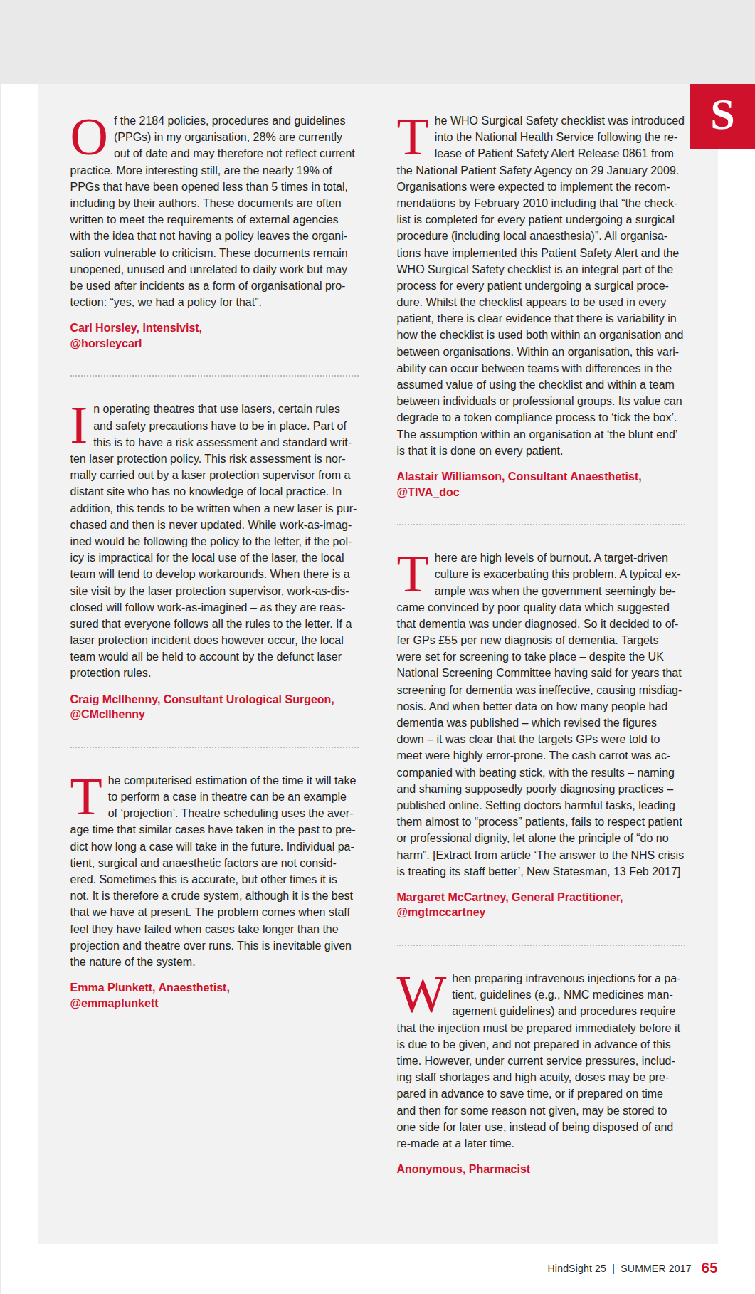S
Of the 2184 policies, procedures and guidelines (PPGs) in my organisation, 28% are currently out of date and may therefore not reflect current practice. More interesting still, are the nearly 19% of PPGs that have been opened less than 5 times in total, including by their authors. These documents are often written to meet the requirements of external agencies with the idea that not having a policy leaves the organisation vulnerable to criticism. These documents remain unopened, unused and unrelated to daily work but may be used after incidents as a form of organisational protection: “yes, we had a policy for that”.
Carl Horsley, Intensivist,@horsleycarl
In operating theatres that use lasers, certain rules and safety precautions have to be in place. Part of this is to have a risk assessment and standard written laser protection policy. This risk assessment is normally carried out by a laser protection supervisor from a distant site who has no knowledge of local practice. In addition, this tends to be written when a new laser is purchased and then is never updated. While work-as-imagined would be following the policy to the letter, if the policy is impractical for the local use of the laser, the local team will tend to develop workarounds. When there is a site visit by the laser protection supervisor, work-as-disclosed will follow work-as-imagined – as they are reassured that everyone follows all the rules to the letter. If a laser protection incident does however occur, the local team would all be held to account by the defunct laser protection rules.
Craig McIlhenny, Consultant Urological Surgeon,@CMcIlhenny
The computerised estimation of the time it will take to perform a case in theatre can be an example of ‘projection’. Theatre scheduling uses the average time that similar cases have taken in the past to predict how long a case will take in the future. Individual patient, surgical and anaesthetic factors are not considered. Sometimes this is accurate, but other times it is not. It is therefore a crude system, although it is the best that we have at present. The problem comes when staff feel they have failed when cases take longer than the projection and theatre over runs. This is inevitable given the nature of the system.
Emma Plunkett, Anaesthetist,@emmaplunkett
The WHO Surgical Safety checklist was introduced into the National Health Service following the release of Patient Safety Alert Release 0861 from the National Patient Safety Agency on 29 January 2009. Organisations were expected to implement the recommendations by February 2010 including that “the checklist is completed for every patient undergoing a surgical procedure (including local anaesthesia)”. All organisations have implemented this Patient Safety Alert and the WHO Surgical Safety checklist is an integral part of the process for every patient undergoing a surgical procedure. Whilst the checklist appears to be used in every patient, there is clear evidence that there is variability in how the checklist is used both within an organisation and between organisations. Within an organisation, this variability can occur between teams with differences in the assumed value of using the checklist and within a team between individuals or professional groups. Its value can degrade to a token compliance process to ‘tick the box’. The assumption within an organisation at ‘the blunt end’ is that it is done on every patient.
Alastair Williamson, Consultant Anaesthetist,@TIVA_doc
There are high levels of burnout. A target-driven culture is exacerbating this problem. A typical example was when the government seemingly became convinced by poor quality data which suggested that dementia was under diagnosed. So it decided to offer GPs £55 per new diagnosis of dementia. Targets were set for screening to take place – despite the UK National Screening Committee having said for years that screening for dementia was ineffective, causing misdiagnosis. And when better data on how many people had dementia was published – which revised the figures down – it was clear that the targets GPs were told to meet were highly error-prone. The cash carrot was accompanied with beating stick, with the results – naming and shaming supposedly poorly diagnosing practices – published online. Setting doctors harmful tasks, leading them almost to “process” patients, fails to respect patient or professional dignity, let alone the principle of “do no harm”. [Extract from article ‘The answer to the NHS crisis is treating its staff better’, New Statesman, 13 Feb 2017]
Margaret McCartney, General Practitioner,@mgtmccartney
When preparing intravenous injections for a patient, guidelines (e.g., NMC medicines management guidelines) and procedures require that the injection must be prepared immediately before it is due to be given, and not prepared in advance of this time. However, under current service pressures, including staff shortages and high acuity, doses may be prepared in advance to save time, or if prepared on time and then for some reason not given, may be stored to one side for later use, instead of being disposed of and re-made at a later time.
Anonymous, Pharmacist
HindSight 25 | SUMMER 2017 65